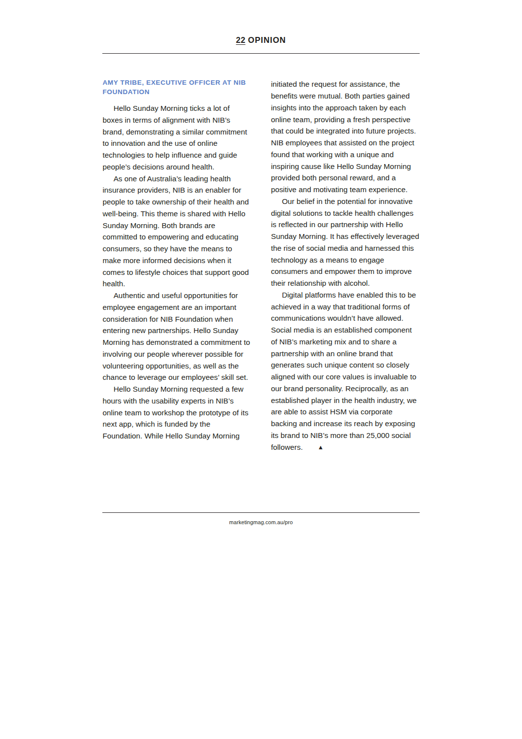22 OPINION
Amy Tribe, executive officer at NIB Foundation
Hello Sunday Morning ticks a lot of boxes in terms of alignment with NIB’s brand, demonstrating a similar commitment to innovation and the use of online technologies to help influence and guide people’s decisions around health.
As one of Australia’s leading health insurance providers, NIB is an enabler for people to take ownership of their health and well-being. This theme is shared with Hello Sunday Morning. Both brands are committed to empowering and educating consumers, so they have the means to make more informed decisions when it comes to lifestyle choices that support good health.
Authentic and useful opportunities for employee engagement are an important consideration for NIB Foundation when entering new partnerships. Hello Sunday Morning has demonstrated a commitment to involving our people wherever possible for volunteering opportunities, as well as the chance to leverage our employees’ skill set.
Hello Sunday Morning requested a few hours with the usability experts in NIB’s online team to workshop the prototype of its next app, which is funded by the Foundation. While Hello Sunday Morning initiated the request for assistance, the benefits were mutual. Both parties gained insights into the approach taken by each online team, providing a fresh perspective that could be integrated into future projects. NIB employees that assisted on the project found that working with a unique and inspiring cause like Hello Sunday Morning provided both personal reward, and a positive and motivating team experience.
Our belief in the potential for innovative digital solutions to tackle health challenges is reflected in our partnership with Hello Sunday Morning. It has effectively leveraged the rise of social media and harnessed this technology as a means to engage consumers and empower them to improve their relationship with alcohol.
Digital platforms have enabled this to be achieved in a way that traditional forms of communications wouldn’t have allowed. Social media is an established component of NIB’s marketing mix and to share a partnership with an online brand that generates such unique content so closely aligned with our core values is invaluable to our brand personality. Reciprocally, as an established player in the health industry, we are able to assist HSM via corporate backing and increase its reach by exposing its brand to NIB’s more than 25,000 social followers. ▲
marketingmag.com.au/pro